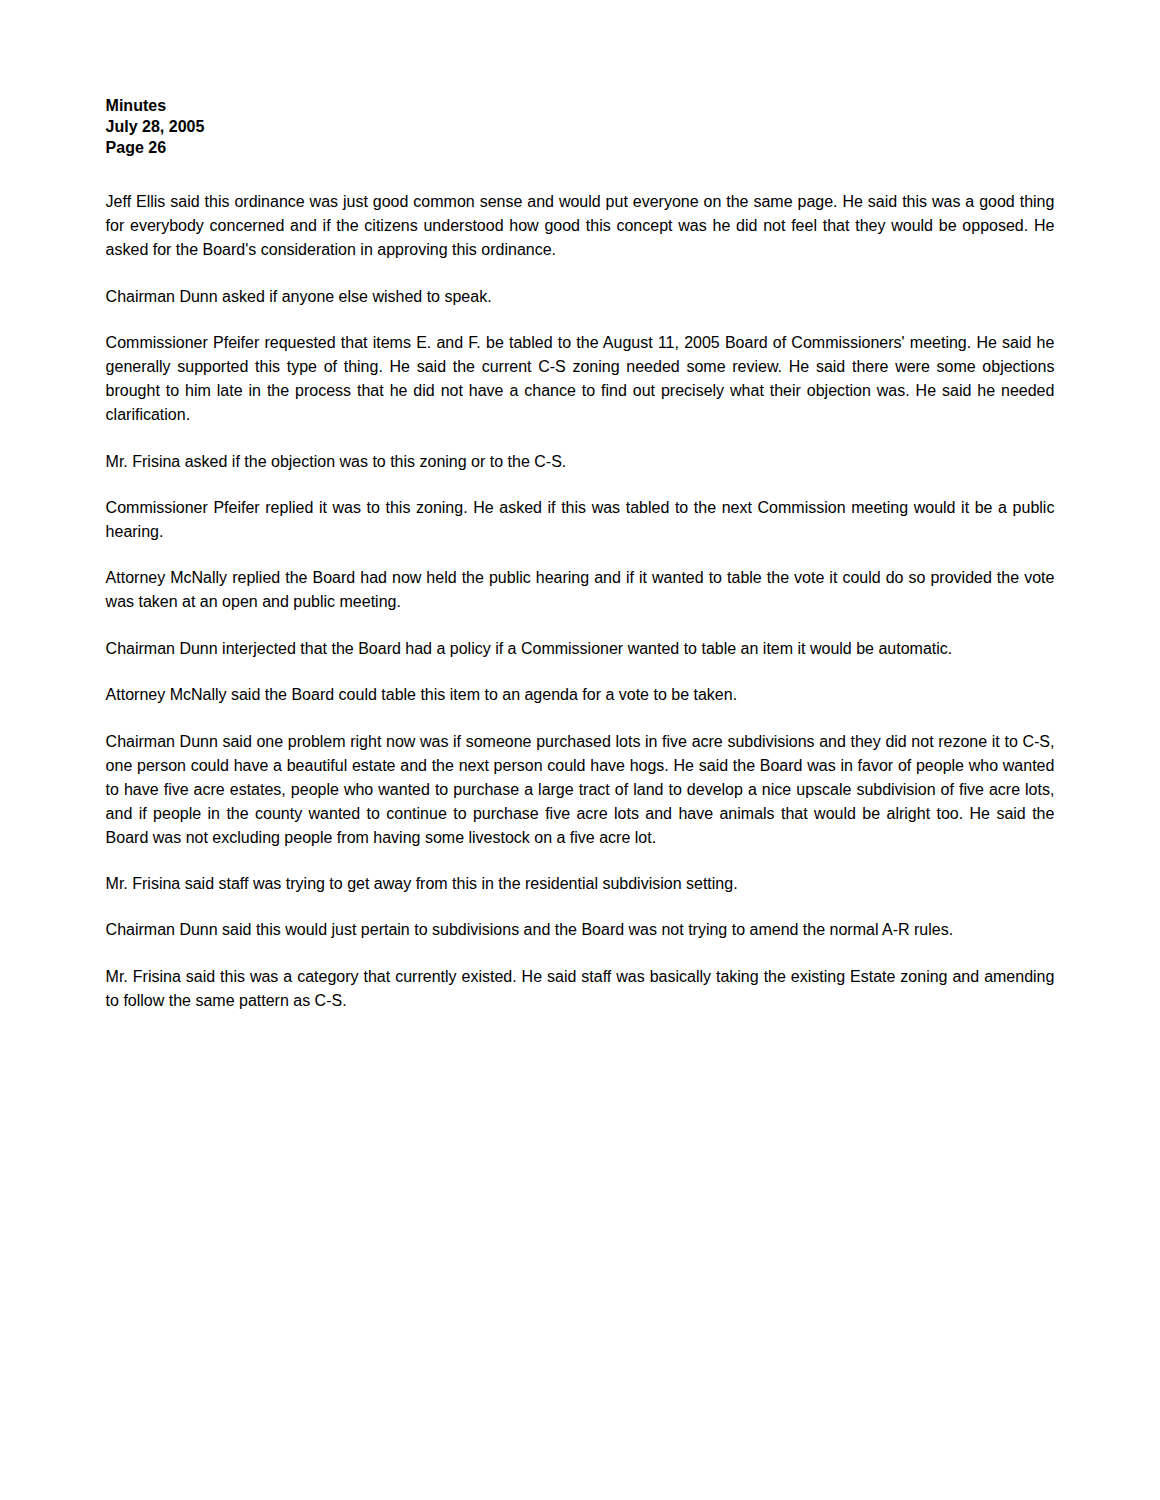Minutes
July 28, 2005
Page 26
Jeff Ellis said this ordinance was just good common sense and would put everyone on the same page. He said this was a good thing for everybody concerned and if the citizens understood how good this concept was he did not feel that they would be opposed. He asked for the Board's consideration in approving this ordinance.
Chairman Dunn asked if anyone else wished to speak.
Commissioner Pfeifer requested that items E. and F. be tabled to the August 11, 2005 Board of Commissioners' meeting. He said he generally supported this type of thing. He said the current C-S zoning needed some review. He said there were some objections brought to him late in the process that he did not have a chance to find out precisely what their objection was. He said he needed clarification.
Mr. Frisina asked if the objection was to this zoning or to the C-S.
Commissioner Pfeifer replied it was to this zoning. He asked if this was tabled to the next Commission meeting would it be a public hearing.
Attorney McNally replied the Board had now held the public hearing and if it wanted to table the vote it could do so provided the vote was taken at an open and public meeting.
Chairman Dunn interjected that the Board had a policy if a Commissioner wanted to table an item it would be automatic.
Attorney McNally said the Board could table this item to an agenda for a vote to be taken.
Chairman Dunn said one problem right now was if someone purchased lots in five acre subdivisions and they did not rezone it to C-S, one person could have a beautiful estate and the next person could have hogs. He said the Board was in favor of people who wanted to have five acre estates, people who wanted to purchase a large tract of land to develop a nice upscale subdivision of five acre lots, and if people in the county wanted to continue to purchase five acre lots and have animals that would be alright too. He said the Board was not excluding people from having some livestock on a five acre lot.
Mr. Frisina said staff was trying to get away from this in the residential subdivision setting.
Chairman Dunn said this would just pertain to subdivisions and the Board was not trying to amend the normal A-R rules.
Mr. Frisina said this was a category that currently existed. He said staff was basically taking the existing Estate zoning and amending to follow the same pattern as C-S.